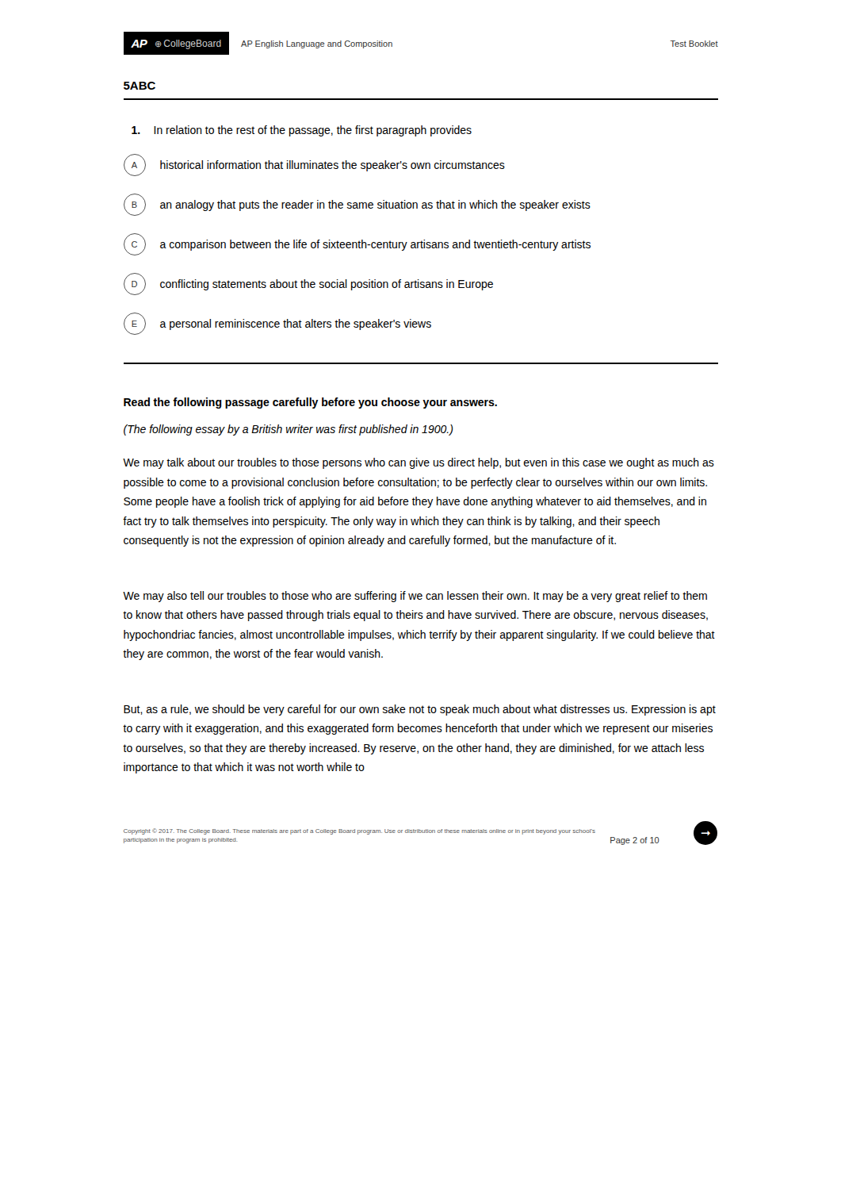AP CollegeBoard
AP English Language and Composition
Test Booklet
5ABC
1.
In relation to the rest of the passage, the first paragraph provides
A
historical information that illuminates the speaker's own circumstances
B
an analogy that puts the reader in the same situation as that in which the speaker exists
C
a comparison between the life of sixteenth-century artisans and twentieth-century artists
D
conflicting statements about the social position of artisans in Europe
E
a personal reminiscence that alters the speaker's views
Read the following passage carefully before you choose your answers.
(The following essay by a British writer was first published in 1900.)
We may talk about our troubles to those persons who can give us direct help, but even in this case we ought as much as possible to come to a provisional conclusion before consultation; to be perfectly clear to ourselves within our own limits. Some people have a foolish trick of applying for aid before they have done anything whatever to aid themselves, and in fact try to talk themselves into perspicuity. The only way in which they can think is by talking, and their speech consequently is not the expression of opinion already and carefully formed, but the manufacture of it.
We may also tell our troubles to those who are suffering if we can lessen their own. It may be a very great relief to them to know that others have passed through trials equal to theirs and have survived. There are obscure, nervous diseases, hypochondriac fancies, almost uncontrollable impulses, which terrify by their apparent singularity. If we could believe that they are common, the worst of the fear would vanish.
But, as a rule, we should be very careful for our own sake not to speak much about what distresses us. Expression is apt to carry with it exaggeration, and this exaggerated form becomes henceforth that under which we represent our miseries to ourselves, so that they are thereby increased. By reserve, on the other hand, they are diminished, for we attach less importance to that which it was not worth while to
Copyright © 2017. The College Board. These materials are part of a College Board program. Use or distribution of these materials online or in print beyond your school's participation in the program is prohibited.
Page 2 of 10
➞